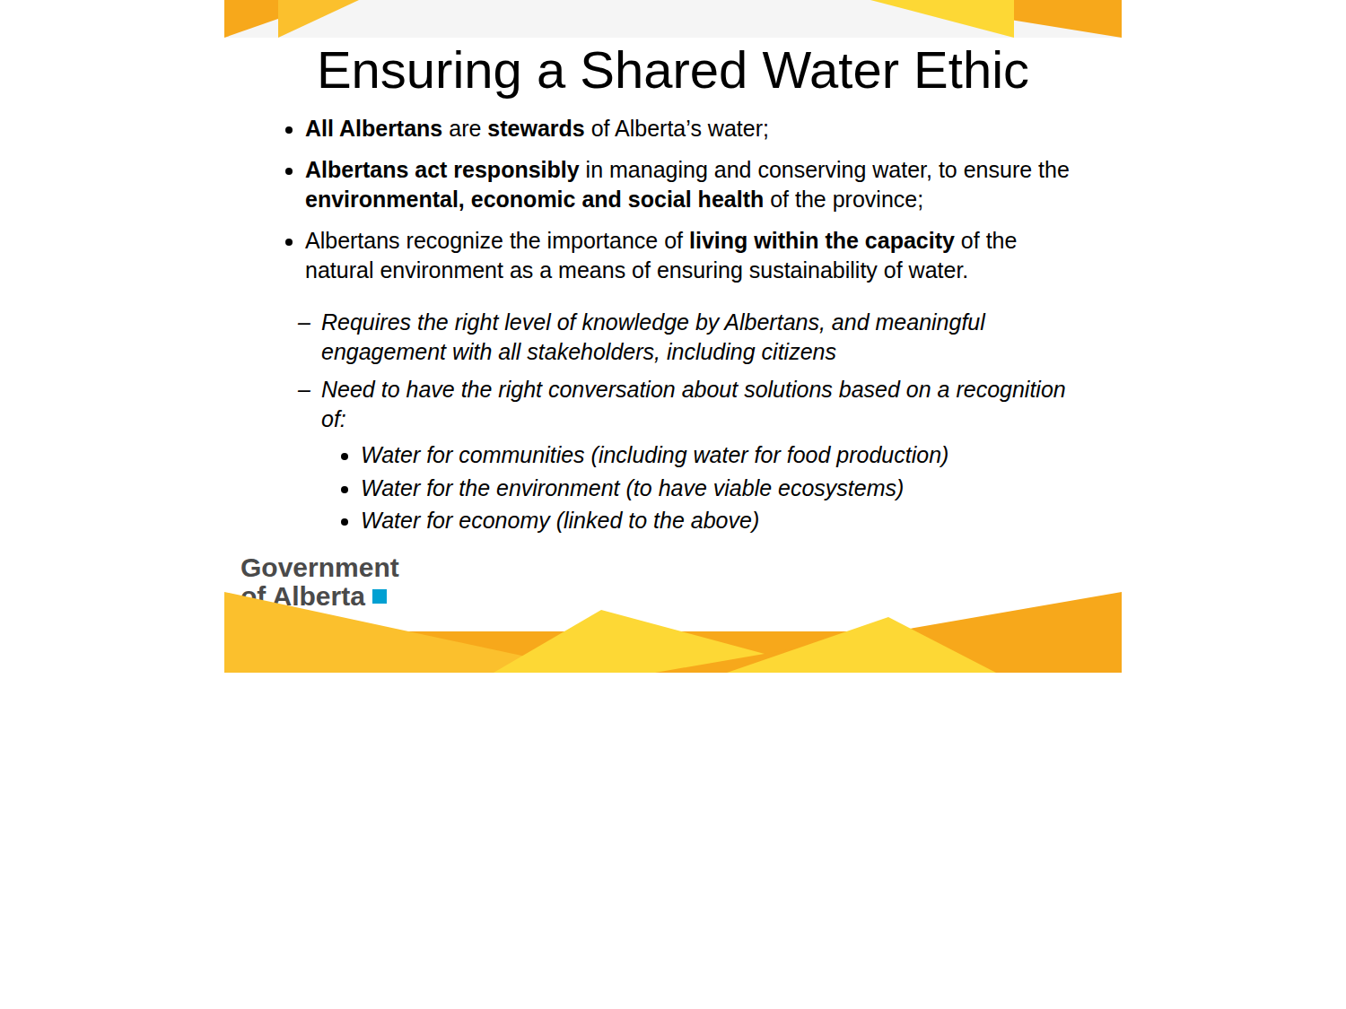Ensuring a Shared Water Ethic
All Albertans are stewards of Alberta’s water;
Albertans act responsibly in managing and conserving water, to ensure the environmental, economic and social health of the province;
Albertans recognize the importance of living within the capacity of the natural environment as a means of ensuring sustainability of water.
Requires the right level of knowledge by Albertans, and meaningful engagement with all stakeholders, including citizens
Need to have the right conversation about solutions based on a recognition of:
Water for communities (including water for food production)
Water for the environment (to have viable ecosystems)
Water for economy (linked to the above)
Government
of Alberta